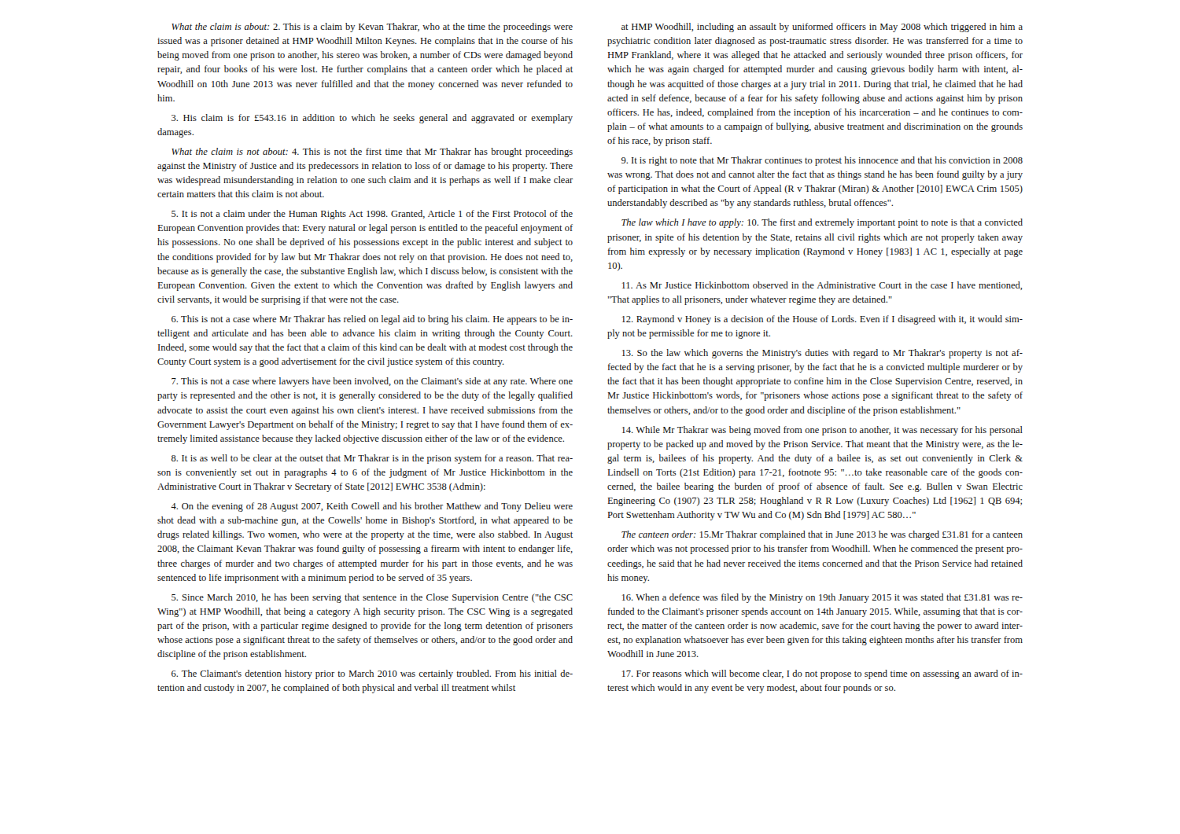What the claim is about: 2. This is a claim by Kevan Thakrar, who at the time the proceedings were issued was a prisoner detained at HMP Woodhill Milton Keynes. He complains that in the course of his being moved from one prison to another, his stereo was broken, a number of CDs were damaged beyond repair, and four books of his were lost. He further complains that a canteen order which he placed at Woodhill on 10th June 2013 was never fulfilled and that the money concerned was never refunded to him.
3. His claim is for £543.16 in addition to which he seeks general and aggravated or exemplary damages.
What the claim is not about: 4. This is not the first time that Mr Thakrar has brought proceedings against the Ministry of Justice and its predecessors in relation to loss of or damage to his property. There was widespread misunderstanding in relation to one such claim and it is perhaps as well if I make clear certain matters that this claim is not about.
5. It is not a claim under the Human Rights Act 1998. Granted, Article 1 of the First Protocol of the European Convention provides that: Every natural or legal person is entitled to the peaceful enjoyment of his possessions. No one shall be deprived of his possessions except in the public interest and subject to the conditions provided for by law but Mr Thakrar does not rely on that provision. He does not need to, because as is generally the case, the substantive English law, which I discuss below, is consistent with the European Convention. Given the extent to which the Convention was drafted by English lawyers and civil servants, it would be surprising if that were not the case.
6. This is not a case where Mr Thakrar has relied on legal aid to bring his claim. He appears to be intelligent and articulate and has been able to advance his claim in writing through the County Court. Indeed, some would say that the fact that a claim of this kind can be dealt with at modest cost through the County Court system is a good advertisement for the civil justice system of this country.
7. This is not a case where lawyers have been involved, on the Claimant's side at any rate. Where one party is represented and the other is not, it is generally considered to be the duty of the legally qualified advocate to assist the court even against his own client's interest. I have received submissions from the Government Lawyer's Department on behalf of the Ministry; I regret to say that I have found them of extremely limited assistance because they lacked objective discussion either of the law or of the evidence.
8. It is as well to be clear at the outset that Mr Thakrar is in the prison system for a reason. That reason is conveniently set out in paragraphs 4 to 6 of the judgment of Mr Justice Hickinbottom in the Administrative Court in Thakrar v Secretary of State [2012] EWHC 3538 (Admin):
4. On the evening of 28 August 2007, Keith Cowell and his brother Matthew and Tony Delieu were shot dead with a sub-machine gun, at the Cowells' home in Bishop's Stortford, in what appeared to be drugs related killings. Two women, who were at the property at the time, were also stabbed. In August 2008, the Claimant Kevan Thakrar was found guilty of possessing a firearm with intent to endanger life, three charges of murder and two charges of attempted murder for his part in those events, and he was sentenced to life imprisonment with a minimum period to be served of 35 years.
5. Since March 2010, he has been serving that sentence in the Close Supervision Centre ("the CSC Wing") at HMP Woodhill, that being a category A high security prison. The CSC Wing is a segregated part of the prison, with a particular regime designed to provide for the long term detention of prisoners whose actions pose a significant threat to the safety of themselves or others, and/or to the good order and discipline of the prison establishment.
6. The Claimant's detention history prior to March 2010 was certainly troubled. From his initial detention and custody in 2007, he complained of both physical and verbal ill treatment whilst
at HMP Woodhill, including an assault by uniformed officers in May 2008 which triggered in him a psychiatric condition later diagnosed as post-traumatic stress disorder. He was transferred for a time to HMP Frankland, where it was alleged that he attacked and seriously wounded three prison officers, for which he was again charged for attempted murder and causing grievous bodily harm with intent, although he was acquitted of those charges at a jury trial in 2011. During that trial, he claimed that he had acted in self defence, because of a fear for his safety following abuse and actions against him by prison officers. He has, indeed, complained from the inception of his incarceration – and he continues to complain – of what amounts to a campaign of bullying, abusive treatment and discrimination on the grounds of his race, by prison staff.
9. It is right to note that Mr Thakrar continues to protest his innocence and that his conviction in 2008 was wrong. That does not and cannot alter the fact that as things stand he has been found guilty by a jury of participation in what the Court of Appeal (R v Thakrar (Miran) & Another [2010] EWCA Crim 1505) understandably described as "by any standards ruthless, brutal offences".
The law which I have to apply: 10. The first and extremely important point to note is that a convicted prisoner, in spite of his detention by the State, retains all civil rights which are not properly taken away from him expressly or by necessary implication (Raymond v Honey [1983] 1 AC 1, especially at page 10).
11. As Mr Justice Hickinbottom observed in the Administrative Court in the case I have mentioned, "That applies to all prisoners, under whatever regime they are detained."
12. Raymond v Honey is a decision of the House of Lords. Even if I disagreed with it, it would simply not be permissible for me to ignore it.
13. So the law which governs the Ministry's duties with regard to Mr Thakrar's property is not affected by the fact that he is a serving prisoner, by the fact that he is a convicted multiple murderer or by the fact that it has been thought appropriate to confine him in the Close Supervision Centre, reserved, in Mr Justice Hickinbottom's words, for "prisoners whose actions pose a significant threat to the safety of themselves or others, and/or to the good order and discipline of the prison establishment."
14. While Mr Thakrar was being moved from one prison to another, it was necessary for his personal property to be packed up and moved by the Prison Service. That meant that the Ministry were, as the legal term is, bailees of his property. And the duty of a bailee is, as set out conveniently in Clerk & Lindsell on Torts (21st Edition) para 17-21, footnote 95: "…to take reasonable care of the goods concerned, the bailee bearing the burden of proof of absence of fault. See e.g. Bullen v Swan Electric Engineering Co (1907) 23 TLR 258; Houghland v R R Low (Luxury Coaches) Ltd [1962] 1 QB 694; Port Swettenham Authority v TW Wu and Co (M) Sdn Bhd [1979] AC 580…"
The canteen order: 15.Mr Thakrar complained that in June 2013 he was charged £31.81 for a canteen order which was not processed prior to his transfer from Woodhill. When he commenced the present proceedings, he said that he had never received the items concerned and that the Prison Service had retained his money.
16. When a defence was filed by the Ministry on 19th January 2015 it was stated that £31.81 was refunded to the Claimant's prisoner spends account on 14th January 2015. While, assuming that that is correct, the matter of the canteen order is now academic, save for the court having the power to award interest, no explanation whatsoever has ever been given for this taking eighteen months after his transfer from Woodhill in June 2013.
17. For reasons which will become clear, I do not propose to spend time on assessing an award of interest which would in any event be very modest, about four pounds or so.